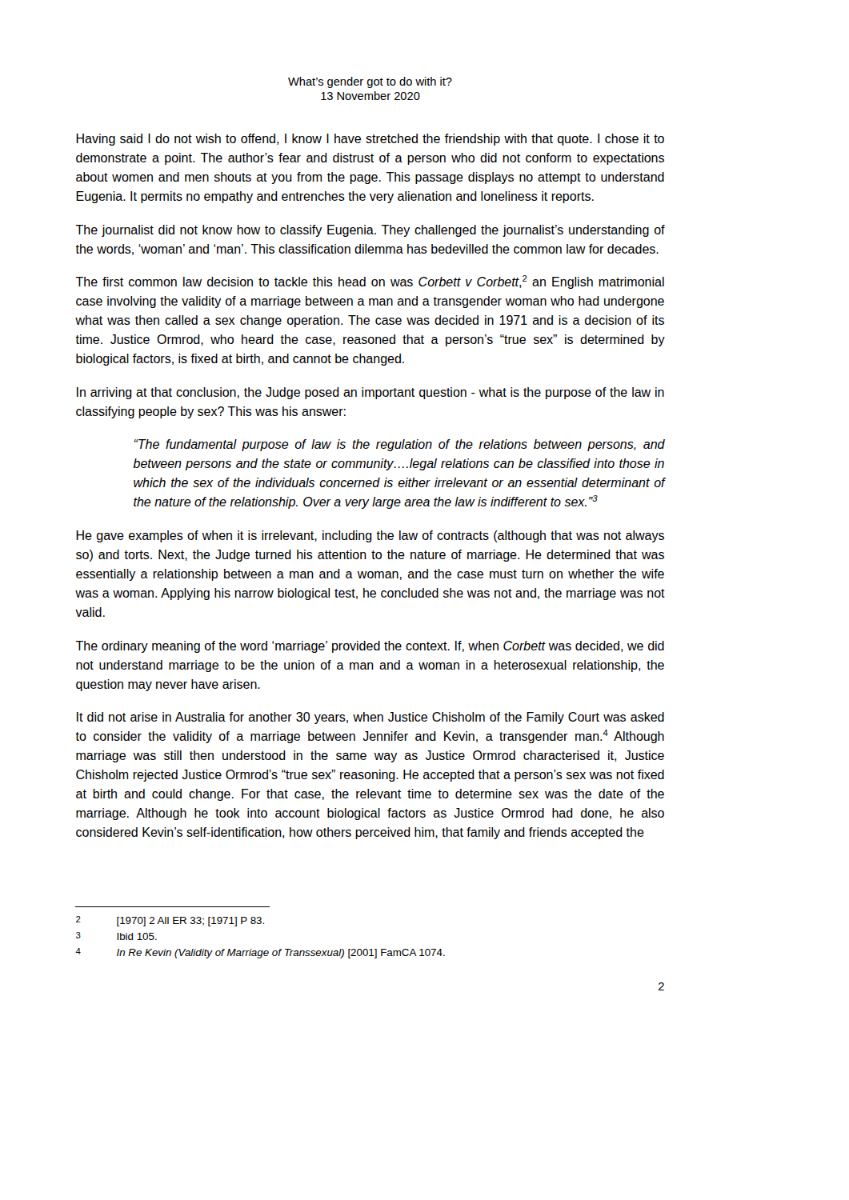What’s gender got to do with it? 13 November 2020
Having said I do not wish to offend, I know I have stretched the friendship with that quote. I chose it to demonstrate a point. The author’s fear and distrust of a person who did not conform to expectations about women and men shouts at you from the page. This passage displays no attempt to understand Eugenia. It permits no empathy and entrenches the very alienation and loneliness it reports.
The journalist did not know how to classify Eugenia. They challenged the journalist’s understanding of the words, ‘woman’ and ‘man’. This classification dilemma has bedevilled the common law for decades.
The first common law decision to tackle this head on was Corbett v Corbett,2 an English matrimonial case involving the validity of a marriage between a man and a transgender woman who had undergone what was then called a sex change operation. The case was decided in 1971 and is a decision of its time. Justice Ormrod, who heard the case, reasoned that a person’s “true sex” is determined by biological factors, is fixed at birth, and cannot be changed.
In arriving at that conclusion, the Judge posed an important question - what is the purpose of the law in classifying people by sex? This was his answer:
“The fundamental purpose of law is the regulation of the relations between persons, and between persons and the state or community….legal relations can be classified into those in which the sex of the individuals concerned is either irrelevant or an essential determinant of the nature of the relationship. Over a very large area the law is indifferent to sex.”3
He gave examples of when it is irrelevant, including the law of contracts (although that was not always so) and torts. Next, the Judge turned his attention to the nature of marriage. He determined that was essentially a relationship between a man and a woman, and the case must turn on whether the wife was a woman. Applying his narrow biological test, he concluded she was not and, the marriage was not valid.
The ordinary meaning of the word ‘marriage’ provided the context. If, when Corbett was decided, we did not understand marriage to be the union of a man and a woman in a heterosexual relationship, the question may never have arisen.
It did not arise in Australia for another 30 years, when Justice Chisholm of the Family Court was asked to consider the validity of a marriage between Jennifer and Kevin, a transgender man.4 Although marriage was still then understood in the same way as Justice Ormrod characterised it, Justice Chisholm rejected Justice Ormrod’s “true sex” reasoning. He accepted that a person’s sex was not fixed at birth and could change. For that case, the relevant time to determine sex was the date of the marriage. Although he took into account biological factors as Justice Ormrod had done, he also considered Kevin’s self-identification, how others perceived him, that family and friends accepted the
2[1970] 2 All ER 33; [1971] P 83.
3 Ibid 105.
4 In Re Kevin (Validity of Marriage of Transsexual) [2001] FamCA 1074.
2